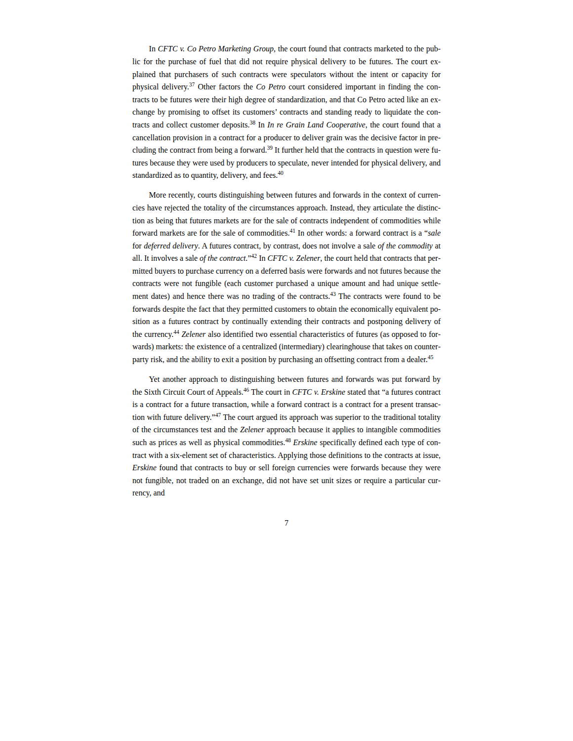In CFTC v. Co Petro Marketing Group, the court found that contracts marketed to the public for the purchase of fuel that did not require physical delivery to be futures. The court explained that purchasers of such contracts were speculators without the intent or capacity for physical delivery.37 Other factors the Co Petro court considered important in finding the contracts to be futures were their high degree of standardization, and that Co Petro acted like an exchange by promising to offset its customers’ contracts and standing ready to liquidate the contracts and collect customer deposits.38 In In re Grain Land Cooperative, the court found that a cancellation provision in a contract for a producer to deliver grain was the decisive factor in precluding the contract from being a forward.39 It further held that the contracts in question were futures because they were used by producers to speculate, never intended for physical delivery, and standardized as to quantity, delivery, and fees.40
More recently, courts distinguishing between futures and forwards in the context of currencies have rejected the totality of the circumstances approach. Instead, they articulate the distinction as being that futures markets are for the sale of contracts independent of commodities while forward markets are for the sale of commodities.41 In other words: a forward contract is a “sale for deferred delivery. A futures contract, by contrast, does not involve a sale of the commodity at all. It involves a sale of the contract.”42 In CFTC v. Zelener, the court held that contracts that permitted buyers to purchase currency on a deferred basis were forwards and not futures because the contracts were not fungible (each customer purchased a unique amount and had unique settlement dates) and hence there was no trading of the contracts.43 The contracts were found to be forwards despite the fact that they permitted customers to obtain the economically equivalent position as a futures contract by continually extending their contracts and postponing delivery of the currency.44 Zelener also identified two essential characteristics of futures (as opposed to forwards) markets: the existence of a centralized (intermediary) clearinghouse that takes on counterparty risk, and the ability to exit a position by purchasing an offsetting contract from a dealer.45
Yet another approach to distinguishing between futures and forwards was put forward by the Sixth Circuit Court of Appeals.46 The court in CFTC v. Erskine stated that “a futures contract is a contract for a future transaction, while a forward contract is a contract for a present transaction with future delivery.”47 The court argued its approach was superior to the traditional totality of the circumstances test and the Zelener approach because it applies to intangible commodities such as prices as well as physical commodities.48 Erskine specifically defined each type of contract with a six-element set of characteristics. Applying those definitions to the contracts at issue, Erskine found that contracts to buy or sell foreign currencies were forwards because they were not fungible, not traded on an exchange, did not have set unit sizes or require a particular currency, and
7